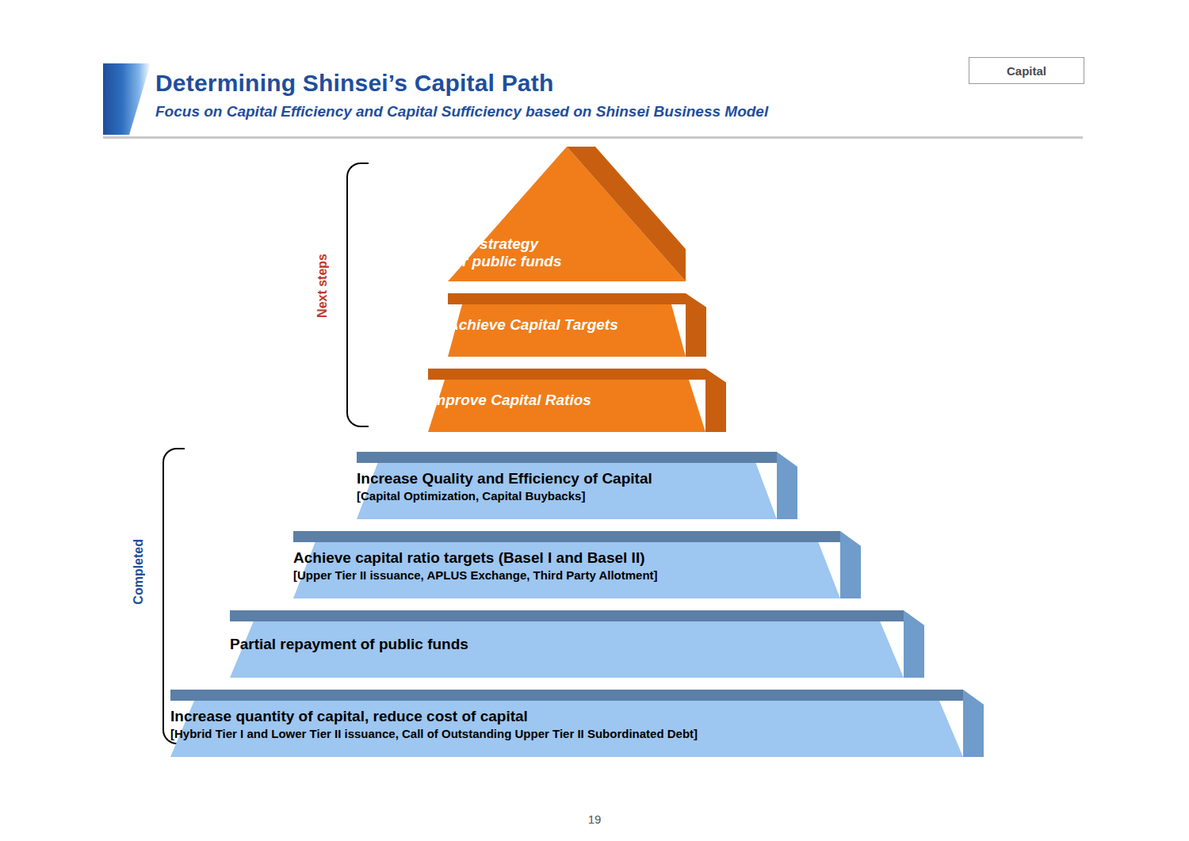Capital
Determining Shinsei’s Capital Path
Focus on Capital Efficiency and Capital Sufficiency based on Shinsei Business Model
Next steps
Completed
Exit strategy
for public funds
Achieve Capital Targets
Improve Capital Ratios
Increase Quality and Efficiency of Capital
[Capital Optimization, Capital Buybacks]
Achieve capital ratio targets (Basel I and Basel II)
[Upper Tier II issuance, APLUS Exchange, Third Party Allotment]
Partial repayment of public funds
Increase quantity of capital, reduce cost of capital
[Hybrid Tier I and Lower Tier II issuance, Call of Outstanding Upper Tier II Subordinated Debt]
19